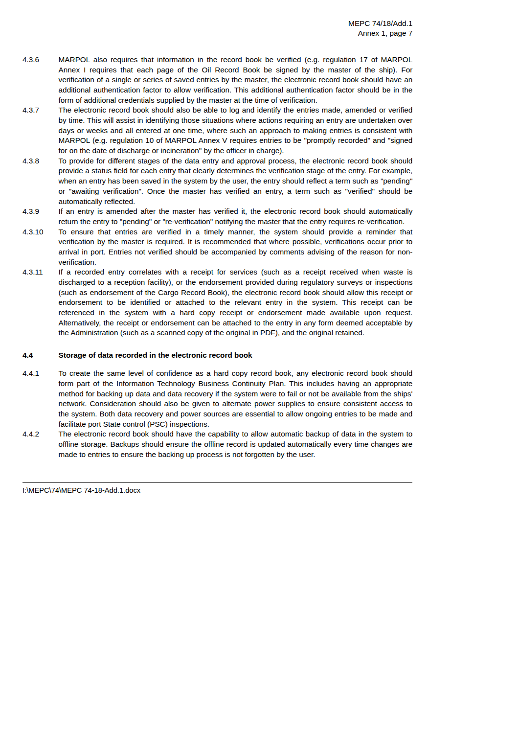MEPC 74/18/Add.1 Annex 1, page 7
4.3.6 MARPOL also requires that information in the record book be verified (e.g. regulation 17 of MARPOL Annex I requires that each page of the Oil Record Book be signed by the master of the ship). For verification of a single or series of saved entries by the master, the electronic record book should have an additional authentication factor to allow verification. This additional authentication factor should be in the form of additional credentials supplied by the master at the time of verification.
4.3.7 The electronic record book should also be able to log and identify the entries made, amended or verified by time. This will assist in identifying those situations where actions requiring an entry are undertaken over days or weeks and all entered at one time, where such an approach to making entries is consistent with MARPOL (e.g. regulation 10 of MARPOL Annex V requires entries to be "promptly recorded" and "signed for on the date of discharge or incineration" by the officer in charge).
4.3.8 To provide for different stages of the data entry and approval process, the electronic record book should provide a status field for each entry that clearly determines the verification stage of the entry. For example, when an entry has been saved in the system by the user, the entry should reflect a term such as "pending" or "awaiting verification". Once the master has verified an entry, a term such as "verified" should be automatically reflected.
4.3.9 If an entry is amended after the master has verified it, the electronic record book should automatically return the entry to "pending" or "re-verification" notifying the master that the entry requires re-verification.
4.3.10 To ensure that entries are verified in a timely manner, the system should provide a reminder that verification by the master is required. It is recommended that where possible, verifications occur prior to arrival in port. Entries not verified should be accompanied by comments advising of the reason for non-verification.
4.3.11 If a recorded entry correlates with a receipt for services (such as a receipt received when waste is discharged to a reception facility), or the endorsement provided during regulatory surveys or inspections (such as endorsement of the Cargo Record Book), the electronic record book should allow this receipt or endorsement to be identified or attached to the relevant entry in the system. This receipt can be referenced in the system with a hard copy receipt or endorsement made available upon request. Alternatively, the receipt or endorsement can be attached to the entry in any form deemed acceptable by the Administration (such as a scanned copy of the original in PDF), and the original retained.
4.4 Storage of data recorded in the electronic record book
4.4.1 To create the same level of confidence as a hard copy record book, any electronic record book should form part of the Information Technology Business Continuity Plan. This includes having an appropriate method for backing up data and data recovery if the system were to fail or not be available from the ships' network. Consideration should also be given to alternate power supplies to ensure consistent access to the system. Both data recovery and power sources are essential to allow ongoing entries to be made and facilitate port State control (PSC) inspections.
4.4.2 The electronic record book should have the capability to allow automatic backup of data in the system to offline storage. Backups should ensure the offline record is updated automatically every time changes are made to entries to ensure the backing up process is not forgotten by the user.
I:\MEPC\74\MEPC 74-18-Add.1.docx